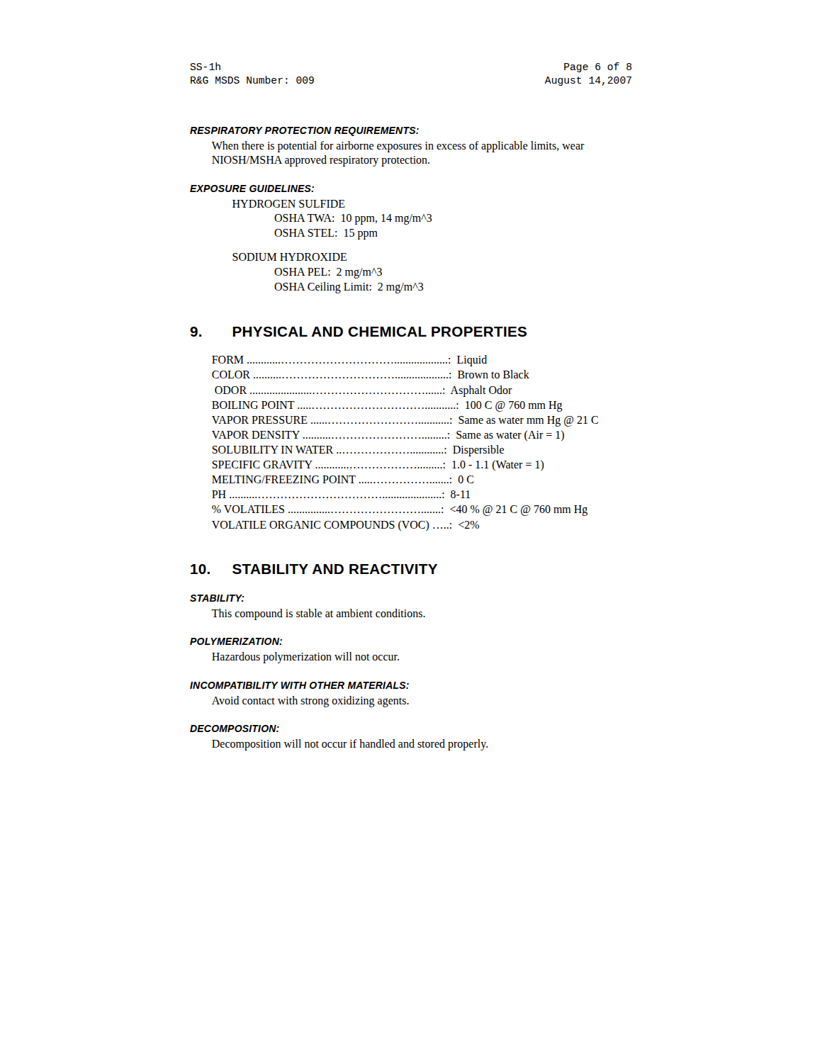SS-1h R&G MSDS Number: 009
Page 6 of 8 August 14,2007
RESPIRATORY PROTECTION REQUIREMENTS:
When there is potential for airborne exposures in excess of applicable limits, wear NIOSH/MSHA approved respiratory protection.
EXPOSURE GUIDELINES:
HYDROGEN SULFIDE
OSHA TWA: 10 ppm, 14 mg/m^3
OSHA STEL: 15 ppm
SODIUM HYDROXIDE
OSHA PEL: 2 mg/m^3
OSHA Ceiling Limit: 2 mg/m^3
9. PHYSICAL AND CHEMICAL PROPERTIES
FORM ............…………………………...................: Liquid
COLOR ..........…………………………...................: Brown to Black
ODOR ......................…………………………......: Asphalt Odor
BOILING POINT .....…………………………...........: 100 C @ 760 mm Hg
VAPOR PRESSURE ......……………………...........: Same as water mm Hg @ 21 C
VAPOR DENSITY ..........…………………….........: Same as water (Air = 1)
SOLUBILITY IN WATER ..………………............: Dispersible
SPECIFIC GRAVITY ............……………….........: 1.0 - 1.1 (Water = 1)
MELTING/FREEZING POINT .....…………….......: 0 C
PH ..........…………………………….....................: 8-11
% VOLATILES ...............…………………….......: <40 % @ 21 C @ 760 mm Hg
VOLATILE ORGANIC COMPOUNDS (VOC) …..: <2%
10. STABILITY AND REACTIVITY
STABILITY:
This compound is stable at ambient conditions.
POLYMERIZATION:
Hazardous polymerization will not occur.
INCOMPATIBILITY WITH OTHER MATERIALS:
Avoid contact with strong oxidizing agents.
DECOMPOSITION:
Decomposition will not occur if handled and stored properly.